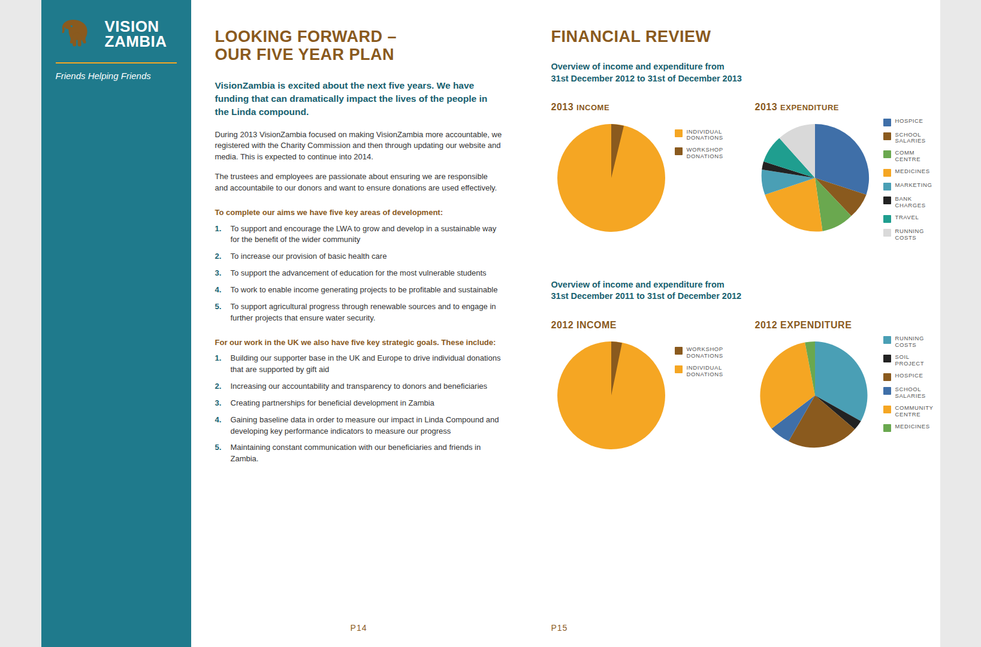VISIONZAMBIA
Friends Helping Friends
Looking Forward –
Our Five Year Plan
VisionZambia is excited about the next five years. We have funding that can dramatically impact the lives of the people in the Linda compound.
During 2013 VisionZambia focused on making VisionZambia more accountable, we registered with the Charity Commission and then through updating our website and media. This is expected to continue into 2014.
The trustees and employees are passionate about ensuring we are responsible and accountabile to our donors and want to ensure donations are used effectively.
To complete our aims we have five key areas of development:
To support and encourage the LWA to grow and develop in a sustainable way for the benefit of the wider community
To increase our provision of basic health care
To support the advancement of education for the most vulnerable students
To work to enable income generating projects to be profitable and sustainable
To support agricultural progress through renewable sources and to engage in further projects that ensure water security.
For our work in the UK we also have five key strategic goals. These include:
Building our supporter base in the UK and Europe to drive individual donations that are supported by gift aid
Increasing our accountability and transparency to donors and beneficiaries
Creating partnerships for beneficial development in Zambia
Gaining baseline data in order to measure our impact in Linda Compound and developing key performance indicators to measure our progress
Maintaining constant communication with our beneficiaries and friends in Zambia.
P14
Financial Review
Overview of income and expenditure from
31st December 2012 to 31st of December 2013
2013 Income
Individual
Donations
Workshop
Donations
2013 Expenditure
Hospice
School
Salaries
Comm
Centre
Medicines
Marketing
Bank
Charges
Travel
Running
Costs
Overview of income and expenditure from
31st December 2011 to 31st of December 2012
2012 Income
Workshop
Donations
Individual
Donations
2012 Expenditure
Running
Costs
Soil
Project
Hospice
School
Salaries
Community
Centre
Medicines
P15